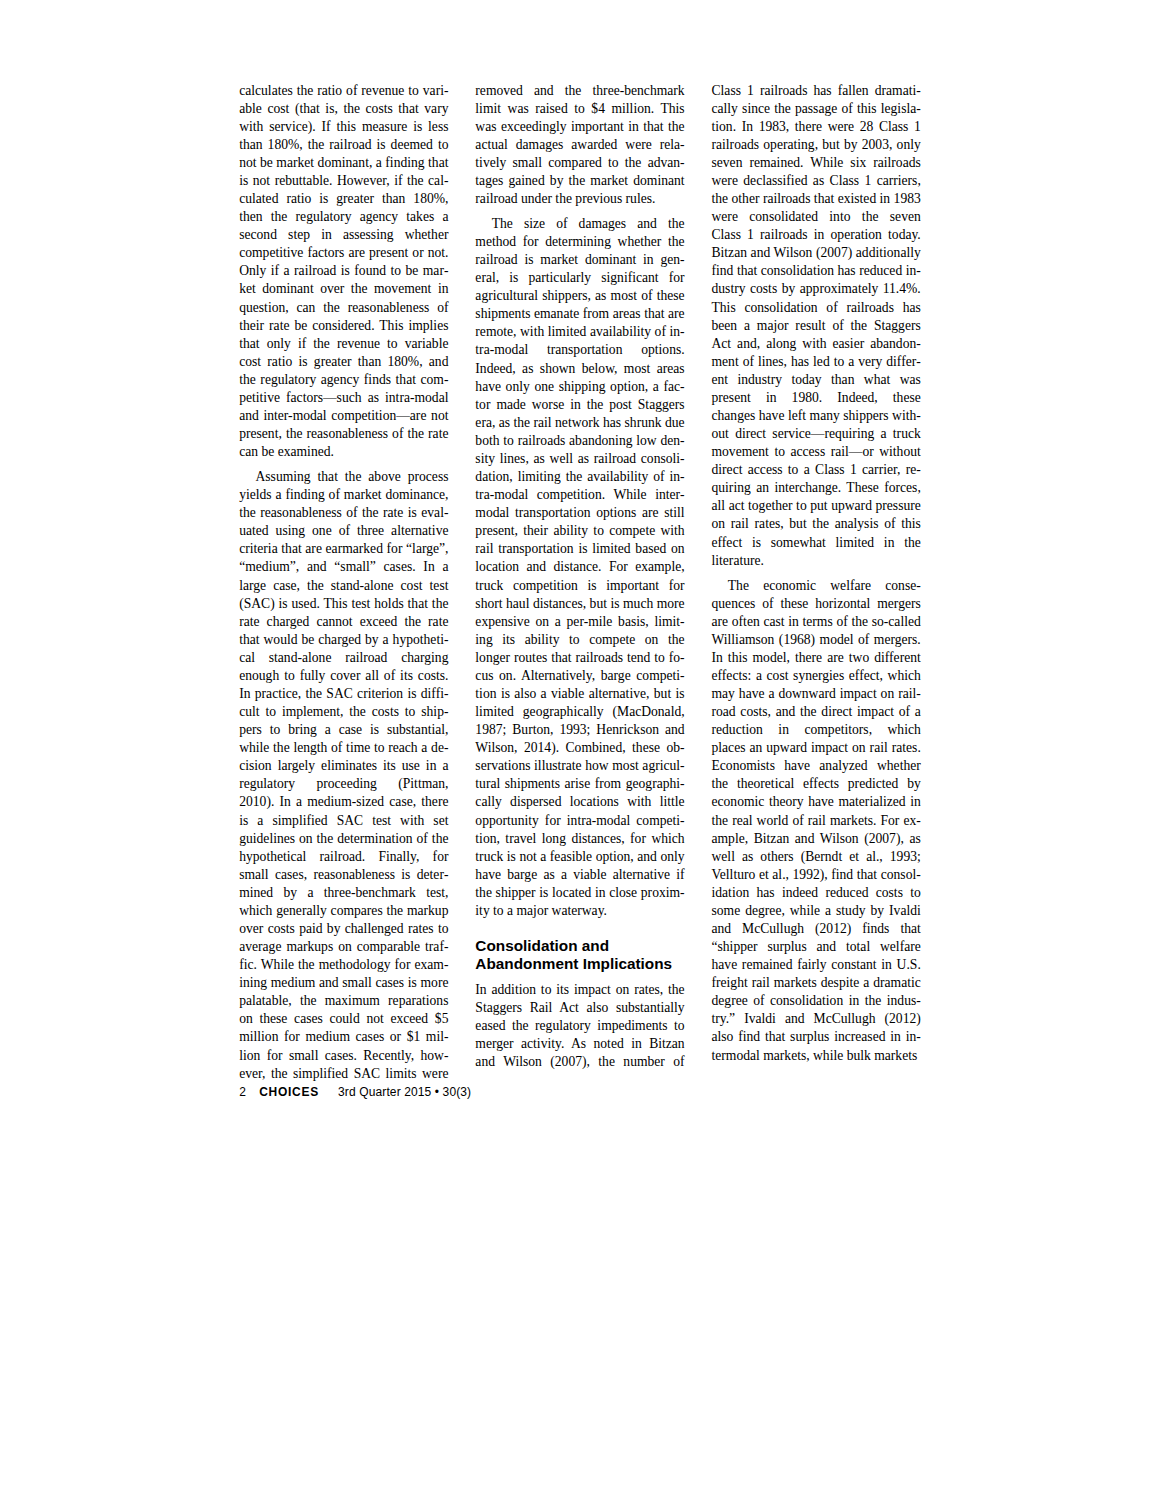calculates the ratio of revenue to variable cost (that is, the costs that vary with service). If this measure is less than 180%, the railroad is deemed to not be market dominant, a finding that is not rebuttable. However, if the calculated ratio is greater than 180%, then the regulatory agency takes a second step in assessing whether competitive factors are present or not. Only if a railroad is found to be market dominant over the movement in question, can the reasonableness of their rate be considered. This implies that only if the revenue to variable cost ratio is greater than 180%, and the regulatory agency finds that competitive factors—such as intra-modal and inter-modal competition—are not present, the reasonableness of the rate can be examined.
Assuming that the above process yields a finding of market dominance, the reasonableness of the rate is evaluated using one of three alternative criteria that are earmarked for “large”, “medium”, and “small” cases. In a large case, the stand-alone cost test (SAC) is used. This test holds that the rate charged cannot exceed the rate that would be charged by a hypothetical stand-alone railroad charging enough to fully cover all of its costs. In practice, the SAC criterion is difficult to implement, the costs to shippers to bring a case is substantial, while the length of time to reach a decision largely eliminates its use in a regulatory proceeding (Pittman, 2010). In a medium-sized case, there is a simplified SAC test with set guidelines on the determination of the hypothetical railroad. Finally, for small cases, reasonableness is determined by a three-benchmark test, which generally compares the markup over costs paid by challenged rates to average markups on comparable traffic. While the methodology for examining medium and small cases is more palatable, the maximum reparations on these cases could not exceed $5 million for medium cases or $1 million for small cases. Recently, however, the simplified SAC limits were removed and the three-benchmark limit was raised to $4 million. This was exceedingly important in that the actual damages awarded were relatively small compared to the advantages gained by the market dominant railroad under the previous rules.
The size of damages and the method for determining whether the railroad is market dominant in general, is particularly significant for agricultural shippers, as most of these shipments emanate from areas that are remote, with limited availability of intra-modal transportation options. Indeed, as shown below, most areas have only one shipping option, a factor made worse in the post Staggers era, as the rail network has shrunk due both to railroads abandoning low density lines, as well as railroad consolidation, limiting the availability of intra-modal competition. While intermodal transportation options are still present, their ability to compete with rail transportation is limited based on location and distance. For example, truck competition is important for short haul distances, but is much more expensive on a per-mile basis, limiting its ability to compete on the longer routes that railroads tend to focus on. Alternatively, barge competition is also a viable alternative, but is limited geographically (MacDonald, 1987; Burton, 1993; Henrickson and Wilson, 2014). Combined, these observations illustrate how most agricultural shipments arise from geographically dispersed locations with little opportunity for intra-modal competition, travel long distances, for which truck is not a feasible option, and only have barge as a viable alternative if the shipper is located in close proximity to a major waterway.
Consolidation and Abandonment Implications
In addition to its impact on rates, the Staggers Rail Act also substantially eased the regulatory impediments to merger activity. As noted in Bitzan and Wilson (2007), the number of Class 1 railroads has fallen dramatically since the passage of this legislation. In 1983, there were 28 Class 1 railroads operating, but by 2003, only seven remained. While six railroads were declassified as Class 1 carriers, the other railroads that existed in 1983 were consolidated into the seven Class 1 railroads in operation today. Bitzan and Wilson (2007) additionally find that consolidation has reduced industry costs by approximately 11.4%. This consolidation of railroads has been a major result of the Staggers Act and, along with easier abandonment of lines, has led to a very different industry today than what was present in 1980. Indeed, these changes have left many shippers without direct service—requiring a truck movement to access rail—or without direct access to a Class 1 carrier, requiring an interchange. These forces, all act together to put upward pressure on rail rates, but the analysis of this effect is somewhat limited in the literature.
The economic welfare consequences of these horizontal mergers are often cast in terms of the so-called Williamson (1968) model of mergers. In this model, there are two different effects: a cost synergies effect, which may have a downward impact on railroad costs, and the direct impact of a reduction in competitors, which places an upward impact on rail rates. Economists have analyzed whether the theoretical effects predicted by economic theory have materialized in the real world of rail markets. For example, Bitzan and Wilson (2007), as well as others (Berndt et al., 1993; Vellturo et al., 1992), find that consolidation has indeed reduced costs to some degree, while a study by Ivaldi and McCullugh (2012) finds that “shipper surplus and total welfare have remained fairly constant in U.S. freight rail markets despite a dramatic degree of consolidation in the industry.” Ivaldi and McCullugh (2012) also find that surplus increased in intermodal markets, while bulk markets
2 CHOICES 3rd Quarter 2015 • 30(3)